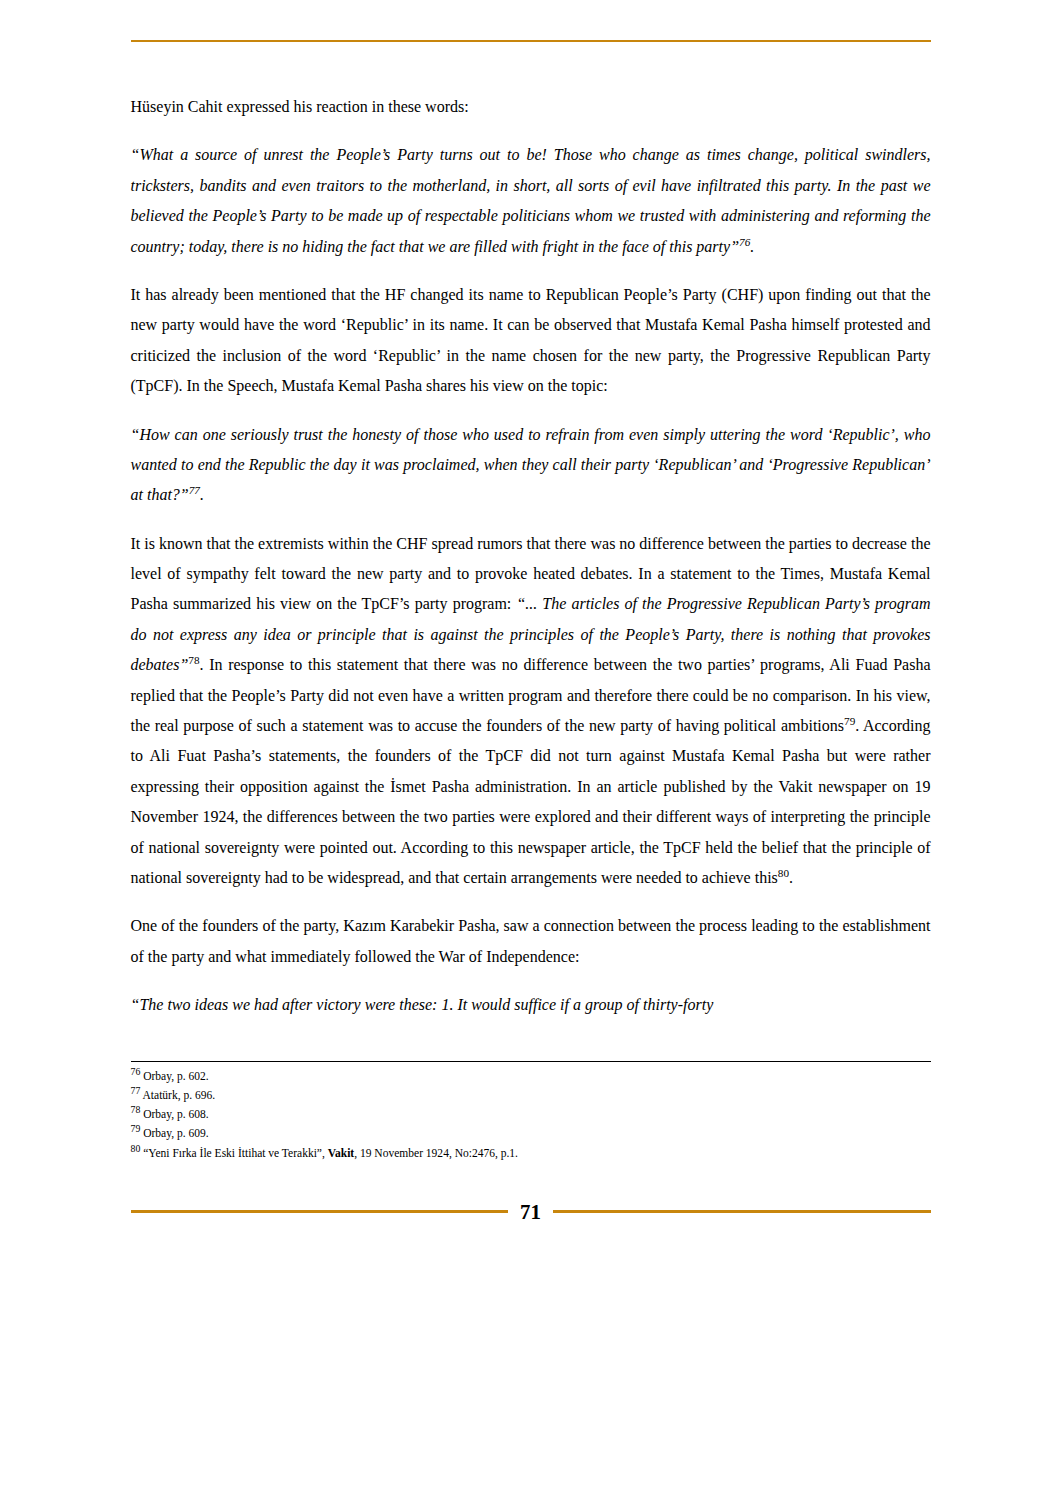Hüseyin Cahit expressed his reaction in these words:
“What a source of unrest the People’s Party turns out to be! Those who change as times change, political swindlers, tricksters, bandits and even traitors to the motherland, in short, all sorts of evil have infiltrated this party. In the past we believed the People’s Party to be made up of respectable politicians whom we trusted with administering and reforming the country; today, there is no hiding the fact that we are filled with fright in the face of this party”76.
It has already been mentioned that the HF changed its name to Republican People’s Party (CHF) upon finding out that the new party would have the word ‘Republic’ in its name. It can be observed that Mustafa Kemal Pasha himself protested and criticized the inclusion of the word ‘Republic’ in the name chosen for the new party, the Progressive Republican Party (TpCF). In the Speech, Mustafa Kemal Pasha shares his view on the topic:
“How can one seriously trust the honesty of those who used to refrain from even simply uttering the word ‘Republic’, who wanted to end the Republic the day it was proclaimed, when they call their party ‘Republican’ and ‘Progressive Republican’ at that?”77.
It is known that the extremists within the CHF spread rumors that there was no difference between the parties to decrease the level of sympathy felt toward the new party and to provoke heated debates. In a statement to the Times, Mustafa Kemal Pasha summarized his view on the TpCF’s party program: “... The articles of the Progressive Republican Party’s program do not express any idea or principle that is against the principles of the People’s Party, there is nothing that provokes debates”78. In response to this statement that there was no difference between the two parties’ programs, Ali Fuad Pasha replied that the People’s Party did not even have a written program and therefore there could be no comparison. In his view, the real purpose of such a statement was to accuse the founders of the new party of having political ambitions79. According to Ali Fuat Pasha’s statements, the founders of the TpCF did not turn against Mustafa Kemal Pasha but were rather expressing their opposition against the İsmet Pasha administration. In an article published by the Vakit newspaper on 19 November 1924, the differences between the two parties were explored and their different ways of interpreting the principle of national sovereignty were pointed out. According to this newspaper article, the TpCF held the belief that the principle of national sovereignty had to be widespread, and that certain arrangements were needed to achieve this80.
One of the founders of the party, Kazım Karabekir Pasha, saw a connection between the process leading to the establishment of the party and what immediately followed the War of Independence:
“The two ideas we had after victory were these: 1. It would suffice if a group of thirty-forty
76 Orbay, p. 602.
77 Atatürk, p. 696.
78 Orbay, p. 608.
79 Orbay, p. 609.
80 “Yeni Fırka İle Eski İttihat ve Terakki”, Vakit, 19 November 1924, No:2476, p.1.
71